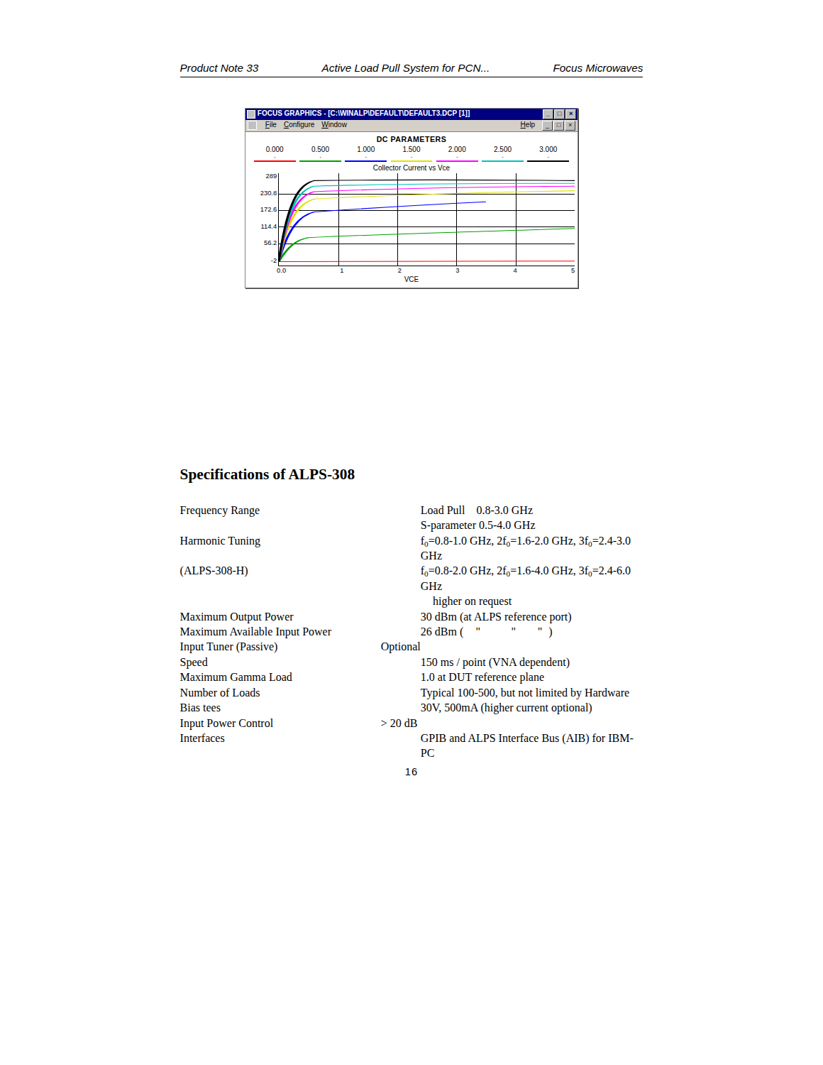Product Note 33 Active Load Pull System for PCN... Focus Microwaves
FOCUS GRAPHICS - [C:\WINALP\DEFAULT\DEFAULT3.DCP [1]] _ □ ×
File Configure Window Help _ □ ×
DC PARAMETERS
0.000
·
0.500
·
1.000
·
1.500
·
2.000
·
2.500
·
3.000
·
Collector Current vs Vce
289 230.8 172.6 114.4 56.2 -2
0.012345
VCE
Specifications of ALPS-308
| Frequency Range | | Load Pull 0.8-3.0 GHz |
| | | S-parameter 0.5-4.0 GHz |
| Harmonic Tuning | | f 0 =0.8-1.0 GHz, 2f 0 =1.6-2.0 GHz, 3f 0 =2.4-3.0 GHz |
| (ALPS-308-H) | | f 0 =0.8-2.0 GHz, 2f 0 =1.6-4.0 GHz, 3f 0 =2.4-6.0 GHz |
| | | higher on request |
| Maximum Output Power | | 30 dBm (at ALPS reference port) |
| Maximum Available Input Power | | 26 dBm ( " " " ) |
| Input Tuner (Passive) | Optional | |
| Speed | | 150 ms / point (VNA dependent) |
| Maximum Gamma Load | | 1.0 at DUT reference plane |
| Number of Loads | | Typical 100-500, but not limited by Hardware |
| Bias tees | | 30V, 500mA (higher current optional) |
| Input Power Control | > 20 dB | |
| Interfaces | | GPIB and ALPS Interface Bus (AIB) for IBM-PC |
16